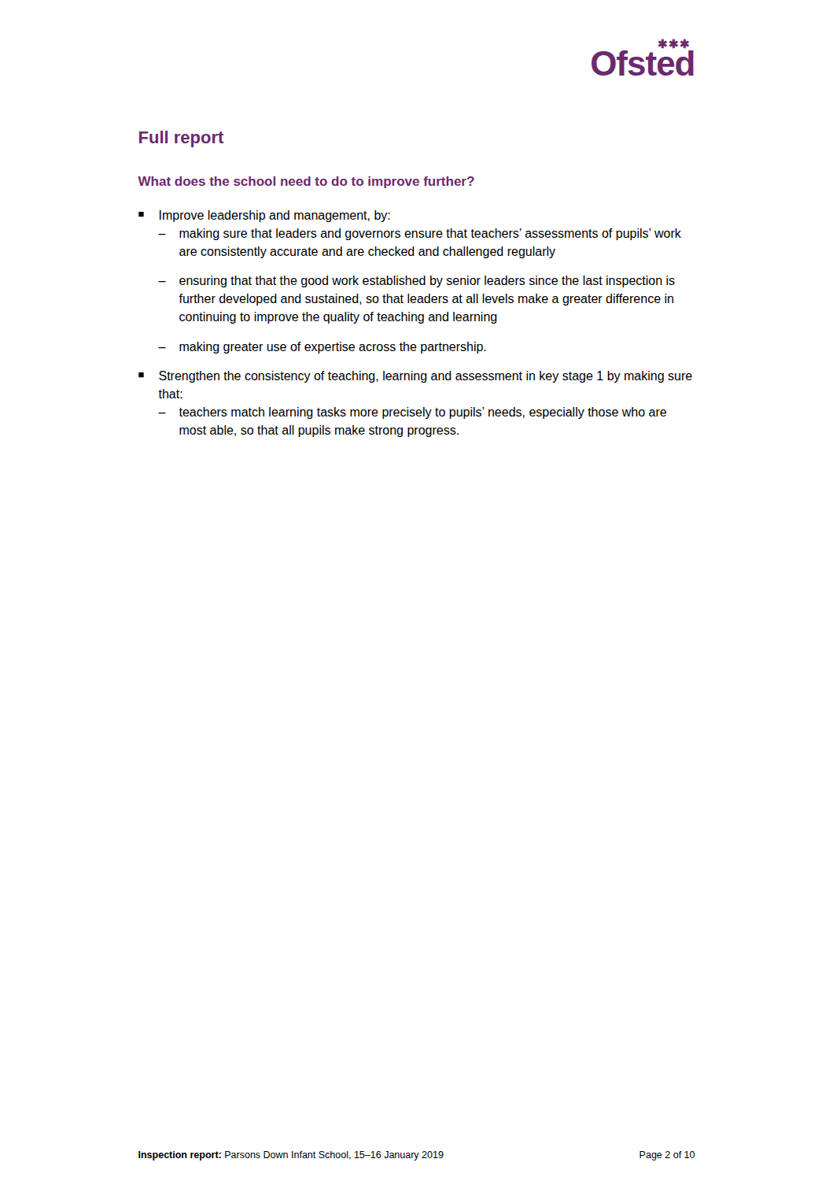✱✱✱
Ofsted
Full report
What does the school need to do to improve further?
Improve leadership and management, by:
making sure that leaders and governors ensure that teachers’ assessments of pupils’ work are consistently accurate and are checked and challenged regularly
ensuring that that the good work established by senior leaders since the last inspection is further developed and sustained, so that leaders at all levels make a greater difference in continuing to improve the quality of teaching and learning
making greater use of expertise across the partnership.
Strengthen the consistency of teaching, learning and assessment in key stage 1 by making sure that:
teachers match learning tasks more precisely to pupils’ needs, especially those who are most able, so that all pupils make strong progress.
Inspection report: Parsons Down Infant School, 15–16 January 2019
Page 2 of 10